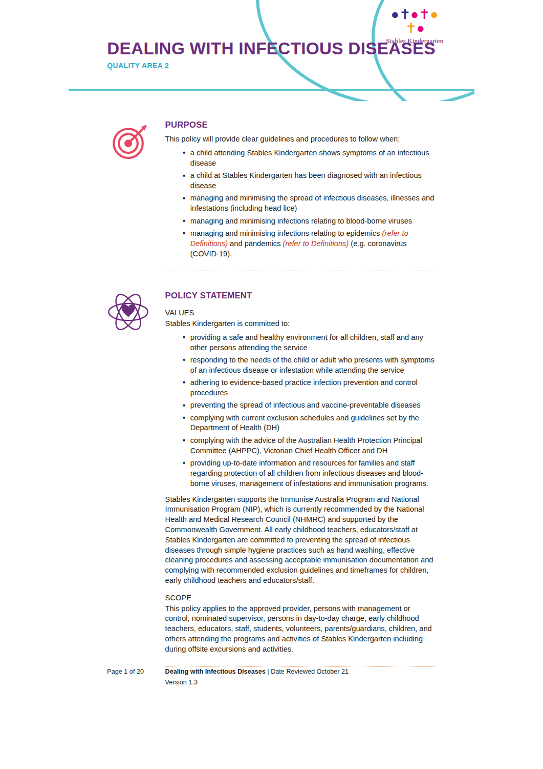Dealing with Infectious Diseases
QUALITY AREA 2
● ✝● ✝● ✝● Stables Kindergarten
PURPOSE
This policy will provide clear guidelines and procedures to follow when:
a child attending Stables Kindergarten shows symptoms of an infectious disease
a child at Stables Kindergarten has been diagnosed with an infectious disease
managing and minimising the spread of infectious diseases, illnesses and infestations (including head lice)
managing and minimising infections relating to blood-borne viruses
managing and minimising infections relating to epidemics (refer to Definitions) and pandemics (refer to Definitions) (e.g. coronavirus (COVID-19).
POLICY STATEMENT
VALUES
Stables Kindergarten is committed to:
providing a safe and healthy environment for all children, staff and any other persons attending the service
responding to the needs of the child or adult who presents with symptoms of an infectious disease or infestation while attending the service
adhering to evidence-based practice infection prevention and control procedures
preventing the spread of infectious and vaccine-preventable diseases
complying with current exclusion schedules and guidelines set by the Department of Health (DH)
complying with the advice of the Australian Health Protection Principal Committee (AHPPC), Victorian Chief Health Officer and DH
providing up-to-date information and resources for families and staff regarding protection of all children from infectious diseases and blood-borne viruses, management of infestations and immunisation programs.
Stables Kindergarten supports the Immunise Australia Program and National Immunisation Program (NIP), which is currently recommended by the National Health and Medical Research Council (NHMRC) and supported by the Commonwealth Government. All early childhood teachers, educators/staff at Stables Kindergarten are committed to preventing the spread of infectious diseases through simple hygiene practices such as hand washing, effective cleaning procedures and assessing acceptable immunisation documentation and complying with recommended exclusion guidelines and timeframes for children, early childhood teachers and educators/staff.
SCOPE
This policy applies to the approved provider, persons with management or control, nominated supervisor, persons in day-to-day charge, early childhood teachers, educators, staff, students, volunteers, parents/guardians, children, and others attending the programs and activities of Stables Kindergarten including during offsite excursions and activities.
Page 1 of 20 Dealing with Infectious Diseases | Date Reviewed October 21
Version 1.3